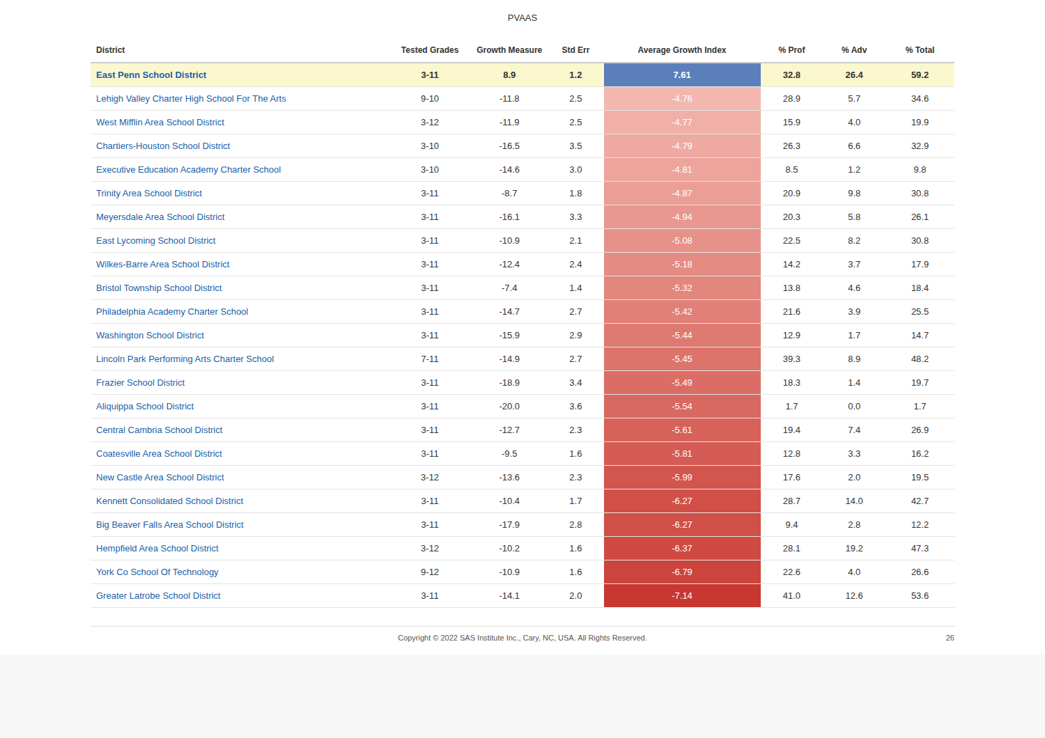PVAAS
| District | Tested Grades | Growth Measure | Std Err | Average Growth Index | % Prof | % Adv | % Total |
| --- | --- | --- | --- | --- | --- | --- | --- |
| East Penn School District | 3-11 | 8.9 | 1.2 | 7.61 | 32.8 | 26.4 | 59.2 |
| Lehigh Valley Charter High School For The Arts | 9-10 | -11.8 | 2.5 | -4.76 | 28.9 | 5.7 | 34.6 |
| West Mifflin Area School District | 3-12 | -11.9 | 2.5 | -4.77 | 15.9 | 4.0 | 19.9 |
| Chartiers-Houston School District | 3-10 | -16.5 | 3.5 | -4.79 | 26.3 | 6.6 | 32.9 |
| Executive Education Academy Charter School | 3-10 | -14.6 | 3.0 | -4.81 | 8.5 | 1.2 | 9.8 |
| Trinity Area School District | 3-11 | -8.7 | 1.8 | -4.87 | 20.9 | 9.8 | 30.8 |
| Meyersdale Area School District | 3-11 | -16.1 | 3.3 | -4.94 | 20.3 | 5.8 | 26.1 |
| East Lycoming School District | 3-11 | -10.9 | 2.1 | -5.08 | 22.5 | 8.2 | 30.8 |
| Wilkes-Barre Area School District | 3-11 | -12.4 | 2.4 | -5.18 | 14.2 | 3.7 | 17.9 |
| Bristol Township School District | 3-11 | -7.4 | 1.4 | -5.32 | 13.8 | 4.6 | 18.4 |
| Philadelphia Academy Charter School | 3-11 | -14.7 | 2.7 | -5.42 | 21.6 | 3.9 | 25.5 |
| Washington School District | 3-11 | -15.9 | 2.9 | -5.44 | 12.9 | 1.7 | 14.7 |
| Lincoln Park Performing Arts Charter School | 7-11 | -14.9 | 2.7 | -5.45 | 39.3 | 8.9 | 48.2 |
| Frazier School District | 3-11 | -18.9 | 3.4 | -5.49 | 18.3 | 1.4 | 19.7 |
| Aliquippa School District | 3-11 | -20.0 | 3.6 | -5.54 | 1.7 | 0.0 | 1.7 |
| Central Cambria School District | 3-11 | -12.7 | 2.3 | -5.61 | 19.4 | 7.4 | 26.9 |
| Coatesville Area School District | 3-11 | -9.5 | 1.6 | -5.81 | 12.8 | 3.3 | 16.2 |
| New Castle Area School District | 3-12 | -13.6 | 2.3 | -5.99 | 17.6 | 2.0 | 19.5 |
| Kennett Consolidated School District | 3-11 | -10.4 | 1.7 | -6.27 | 28.7 | 14.0 | 42.7 |
| Big Beaver Falls Area School District | 3-11 | -17.9 | 2.8 | -6.27 | 9.4 | 2.8 | 12.2 |
| Hempfield Area School District | 3-12 | -10.2 | 1.6 | -6.37 | 28.1 | 19.2 | 47.3 |
| York Co School Of Technology | 9-12 | -10.9 | 1.6 | -6.79 | 22.6 | 4.0 | 26.6 |
| Greater Latrobe School District | 3-11 | -14.1 | 2.0 | -7.14 | 41.0 | 12.6 | 53.6 |
Copyright © 2022 SAS Institute Inc., Cary, NC, USA. All Rights Reserved.
26